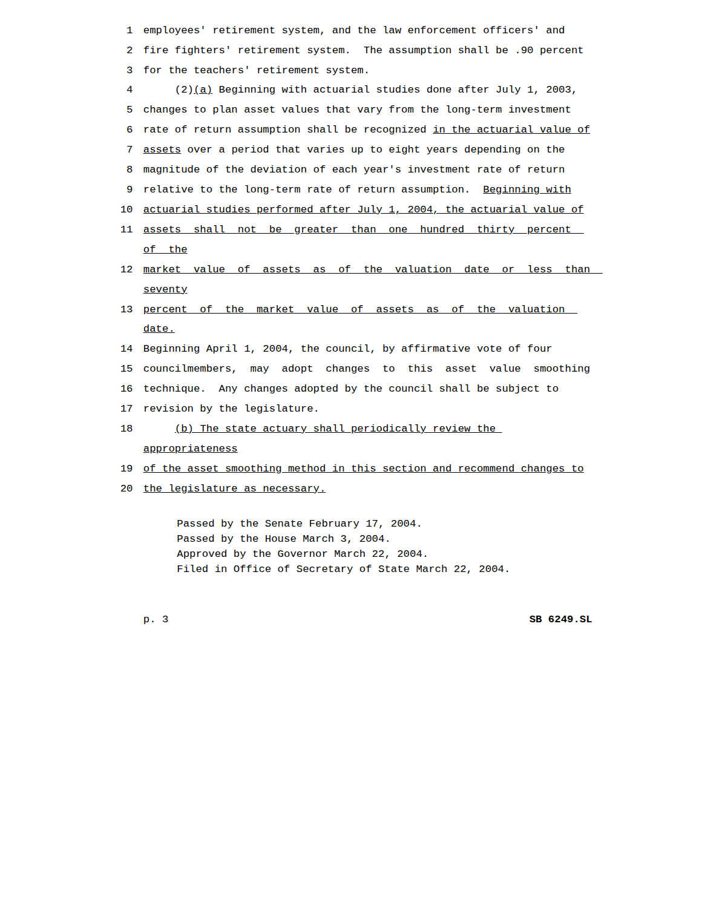employees' retirement system, and the law enforcement officers' and
fire fighters' retirement system. The assumption shall be .90 percent
for the teachers' retirement system.
(2)(a) Beginning with actuarial studies done after July 1, 2003,
changes to plan asset values that vary from the long-term investment
rate of return assumption shall be recognized in the actuarial value of
assets over a period that varies up to eight years depending on the
magnitude of the deviation of each year's investment rate of return
relative to the long-term rate of return assumption. Beginning with
actuarial studies performed after July 1, 2004, the actuarial value of
assets shall not be greater than one hundred thirty percent of the
market value of assets as of the valuation date or less than seventy
percent of the market value of assets as of the valuation date.
Beginning April 1, 2004, the council, by affirmative vote of four
councilmembers, may adopt changes to this asset value smoothing
technique. Any changes adopted by the council shall be subject to
revision by the legislature.
(b) The state actuary shall periodically review the appropriateness
of the asset smoothing method in this section and recommend changes to
the legislature as necessary.
Passed by the Senate February 17, 2004.
Passed by the House March 3, 2004.
Approved by the Governor March 22, 2004.
Filed in Office of Secretary of State March 22, 2004.
p. 3 SB 6249.SL